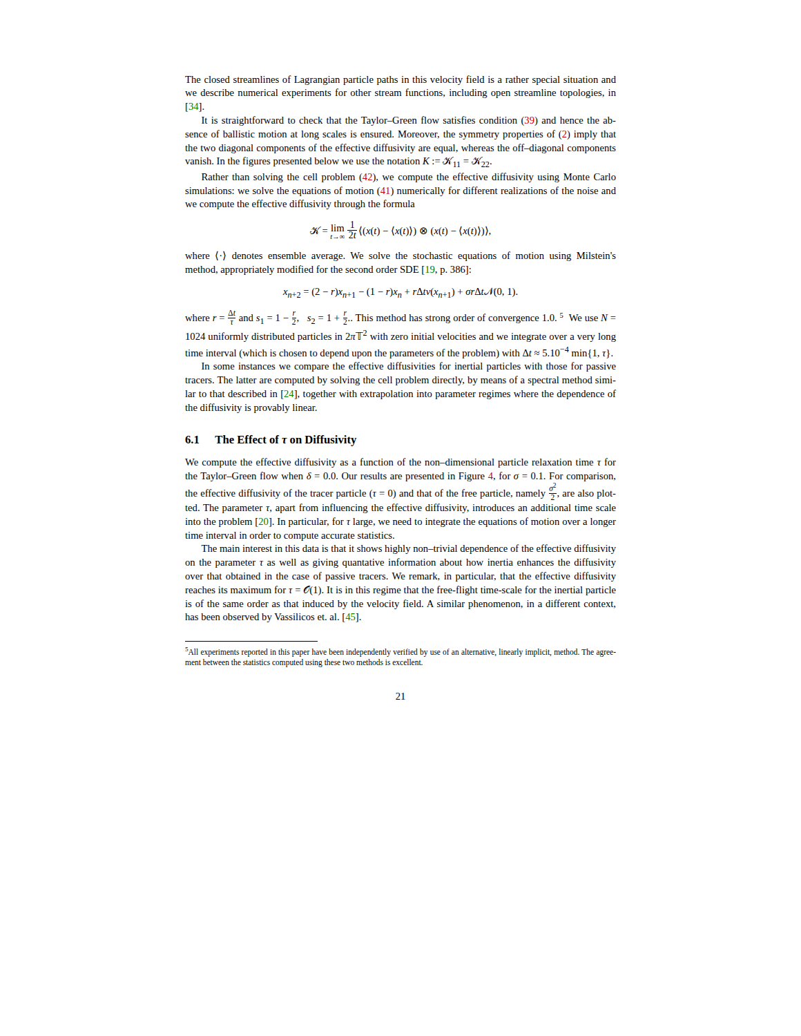The closed streamlines of Lagrangian particle paths in this velocity field is a rather special situation and we describe numerical experiments for other stream functions, including open streamline topologies, in [34].
It is straightforward to check that the Taylor–Green flow satisfies condition (39) and hence the absence of ballistic motion at long scales is ensured. Moreover, the symmetry properties of (2) imply that the two diagonal components of the effective diffusivity are equal, whereas the off–diagonal components vanish. In the figures presented below we use the notation K := 𝒦11 = 𝒦22.
Rather than solving the cell problem (42), we compute the effective diffusivity using Monte Carlo simulations: we solve the equations of motion (41) numerically for different realizations of the noise and we compute the effective diffusivity through the formula
𝒦 = lim t→∞12t⟨(x(t) − ⟨x(t)⟩) ⊗ (x(t) − ⟨x(t)⟩)⟩,
where ⟨·⟩ denotes ensemble average. We solve the stochastic equations of motion using Milstein's method, appropriately modified for the second order SDE [19, p. 386]:
xn+2 = (2 − r)xn+1 − (1 − r)xn + r Δtv(xn+1) + σr Δt 𝒩(0, 1).
where r = Δt τ and s1 = 1 − r 2, s2 = 1 + r 2.. This method has strong order of convergence 1.0. 5 We use N = 1024 uniformly distributed particles in 2π 𝕋2 with zero initial velocities and we integrate over a very long time interval (which is chosen to depend upon the parameters of the problem) with Δt ≈ 5.10−4 min{1, τ}.
In some instances we compare the effective diffusivities for inertial particles with those for passive tracers. The latter are computed by solving the cell problem directly, by means of a spectral method similar to that described in [24], together with extrapolation into parameter regimes where the dependence of the diffusivity is provably linear.
6.1 The Effect of τ on Diffusivity
We compute the effective diffusivity as a function of the non–dimensional particle relaxation time τ for the Taylor–Green flow when δ = 0.0. Our results are presented in Figure 4, for σ = 0.1. For comparison, the effective diffusivity of the tracer particle (τ = 0) and that of the free particle, namely σ22, are also plotted. The parameter τ, apart from influencing the effective diffusivity, introduces an additional time scale into the problem [20]. In particular, for τ large, we need to integrate the equations of motion over a longer time interval in order to compute accurate statistics.
The main interest in this data is that it shows highly non–trivial dependence of the effective diffusivity on the parameter τ as well as giving quantative information about how inertia enhances the diffusivity over that obtained in the case of passive tracers. We remark, in particular, that the effective diffusivity reaches its maximum for τ = 𝒪(1). It is in this regime that the free-flight time-scale for the inertial particle is of the same order as that induced by the velocity field. A similar phenomenon, in a different context, has been observed by Vassilicos et. al. [45].
5 All experiments reported in this paper have been independently verified by use of an alternative, linearly implicit, method. The agreement between the statistics computed using these two methods is excellent.
21